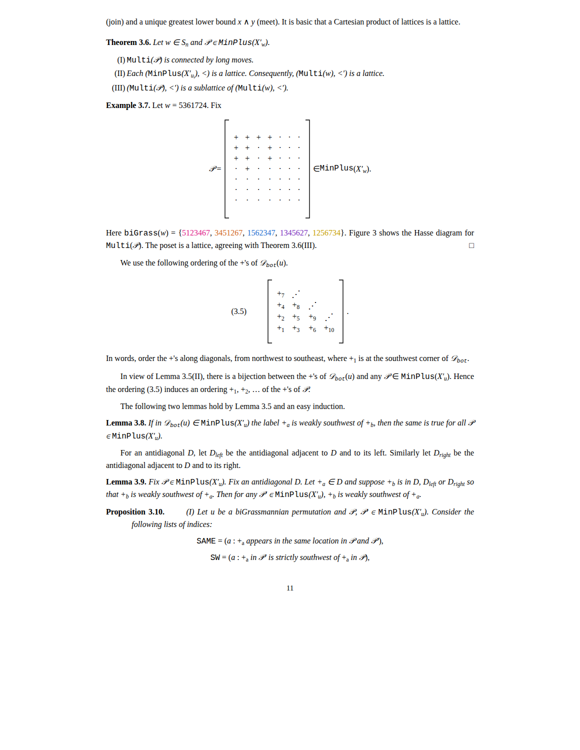(join) and a unique greatest lower bound x ∧ y (meet). It is basic that a Cartesian product of lattices is a lattice.
Theorem 3.6. Let w ∈ Sn and 𝒫 ∈ MinPlus(X′w).
(I) Multi(𝒫) is connected by long moves.
(II) Each (MinPlus(X′ui), <) is a lattice. Consequently, (Multi(w), <′) is a lattice.
(III) (Multi(𝒫), <′) is a sublattice of (Multi(w), <′).
Example 3.7. Let w = 5361724. Fix
𝒫 =
| + | + | + | + | · | · | · |
| + | + | · | + | · | · | · |
| + | + | · | + | · | · | · |
| · | + | · | · | · | · | · |
| · | · | · | · | · | · | · |
| · | · | · | · | · | · | · |
| · | · | · | · | · | · | · |
∈ MinPlus(X′w).
Here biGrass(w) = {5123467, 3451267, 1562347, 1345627, 1256734}. Figure 3 shows the Hasse diagram for Multi(𝒫). The poset is a lattice, agreeing with Theorem 3.6(III). □
We use the following ordering of the +'s of 𝒟bot(u).
(3.5)
| + 7 | ⋰ | | |
| + 4 | + 8 | ⋰ | |
| + 2 | + 5 | + 9 | ⋰ |
| + 1 | + 3 | + 6 | + 10 |
.
In words, order the +'s along diagonals, from northwest to southeast, where +1 is at the southwest corner of 𝒟bot.
In view of Lemma 3.5(II), there is a bijection between the +'s of 𝒟bot(u) and any 𝒫 ∈ MinPlus(X′u). Hence the ordering (3.5) induces an ordering +1, +2, … of the +'s of 𝒫.
The following two lemmas hold by Lemma 3.5 and an easy induction.
Lemma 3.8. If in 𝒟bot(u) ∈ MinPlus(X′u) the label +a is weakly southwest of +b, then the same is true for all 𝒫 ∈ MinPlus(X′u).
For an antidiagonal D, let Dleft be the antidiagonal adjacent to D and to its left. Similarly let Dright be the antidiagonal adjacent to D and to its right.
Lemma 3.9. Fix 𝒫 ∈ MinPlus(X′u). Fix an antidiagonal D. Let +a ∈ D and suppose +b is in D, Dleft or Dright so that +b is weakly southwest of +a. Then for any 𝒫′ ∈ MinPlus(X′u), +b is weakly southwest of +a.
Proposition 3.10. (I) Let u be a biGrassmannian permutation and 𝒫, 𝒫′ ∈ MinPlus(X′u). Consider the following lists of indices:
SAME = (a : +a appears in the same location in 𝒫 and 𝒫′),
SW = (a : +a in 𝒫′ is strictly southwest of +a in 𝒫),
11